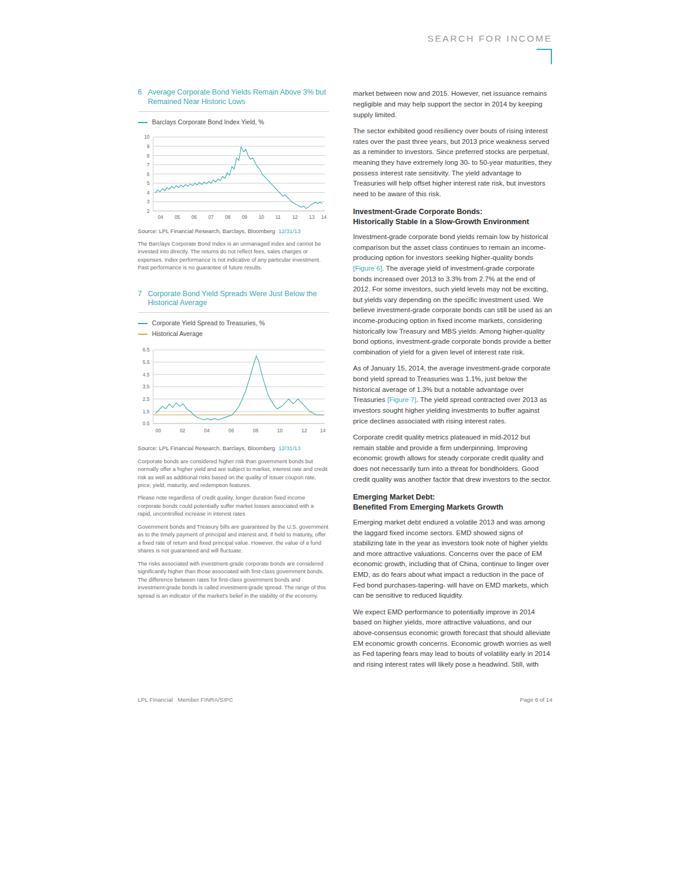Search for Income
6 Average Corporate Bond Yields Remain Above 3% but Remained Near Historic Lows
Barclays Corporate Bond Index Yield, %
10 9 8 7 6 5 4 3 2 04 05 06 07 08 09 10 11 12 13 14
Source: LPL Financial Research, Barclays, Bloomberg 12/31/13
The Barclays Corporate Bond Index is an unmanaged index and cannot be invested into directly. The returns do not reflect fees, sales charges or expenses. Index performance is not indicative of any particular investment. Past performance is no guarantee of future results.
7 Corporate Bond Yield Spreads Were Just Below the Historical Average
Corporate Yield Spread to Treasuries, %
Historical Average
6.5 5.5 4.5 3.5 2.5 1.5 0.5 00 02 04 06 08 10 12 14
Source: LPL Financial Research, Barclays, Bloomberg 12/31/13
Corporate bonds are considered higher risk than government bonds but normally offer a higher yield and are subject to market, interest rate and credit risk as well as additional risks based on the quality of issuer coupon rate, price, yield, maturity, and redemption features.
Please note regardless of credit quality, longer duration fixed income corporate bonds could potentially suffer market losses associated with a rapid, uncontrolled increase in interest rates
Government bonds and Treasury bills are guaranteed by the U.S. government as to the timely payment of principal and interest and, if held to maturity, offer a fixed rate of return and fixed principal value. However, the value of a fund shares is not guaranteed and will fluctuate.
The risks associated with investment-grade corporate bonds are considered significantly higher than those associated with first-class government bonds. The difference between rates for first-class government bonds and investment-grade bonds is called investment-grade spread. The range of this spread is an indicator of the market’s belief in the stability of the economy.
market between now and 2015. However, net issuance remains negligible and may help support the sector in 2014 by keeping supply limited.
The sector exhibited good resiliency over bouts of rising interest rates over the past three years, but 2013 price weakness served as a reminder to investors. Since preferred stocks are perpetual, meaning they have extremely long 30- to 50-year maturities, they possess interest rate sensitivity. The yield advantage to Treasuries will help offset higher interest rate risk, but investors need to be aware of this risk.
Investment-Grade Corporate Bonds:
Historically Stable in a Slow-Growth Environment
Investment-grade corporate bond yields remain low by historical comparison but the asset class continues to remain an income-producing option for investors seeking higher-quality bonds [Figure 6]. The average yield of investment-grade corporate bonds increased over 2013 to 3.3% from 2.7% at the end of 2012. For some investors, such yield levels may not be exciting, but yields vary depending on the specific investment used. We believe investment-grade corporate bonds can still be used as an income-producing option in fixed income markets, considering historically low Treasury and MBS yields. Among higher-quality bond options, investment-grade corporate bonds provide a better combination of yield for a given level of interest rate risk.
As of January 15, 2014, the average investment-grade corporate bond yield spread to Treasuries was 1.1%, just below the historical average of 1.3% but a notable advantage over Treasuries [Figure 7]. The yield spread contracted over 2013 as investors sought higher yielding investments to buffer against price declines associated with rising interest rates.
Corporate credit quality metrics plateaued in mid-2012 but remain stable and provide a firm underpinning. Improving economic growth allows for steady corporate credit quality and does not necessarily turn into a threat for bondholders. Good credit quality was another factor that drew investors to the sector.
Emerging Market Debt:
Benefited From Emerging Markets Growth
Emerging market debt endured a volatile 2013 and was among the laggard fixed income sectors. EMD showed signs of stabilizing late in the year as investors took note of higher yields and more attractive valuations. Concerns over the pace of EM economic growth, including that of China, continue to linger over EMD, as do fears about what impact a reduction in the pace of Fed bond purchases-tapering- will have on EMD markets, which can be sensitive to reduced liquidity.
We expect EMD performance to potentially improve in 2014 based on higher yields, more attractive valuations, and our above-consensus economic growth forecast that should alleviate EM economic growth concerns. Economic growth worries as well as Fed tapering fears may lead to bouts of volatility early in 2014 and rising interest rates will likely pose a headwind. Still, with
LPL Financial Member FINRA/SIPC
Page 6 of 14